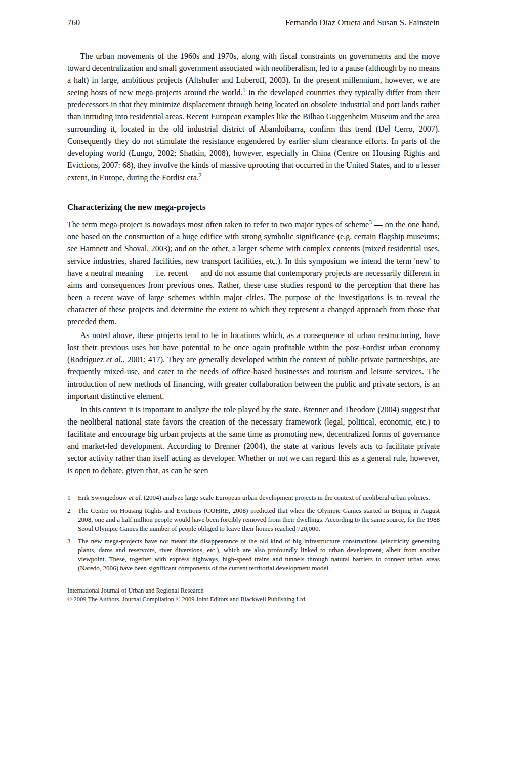760 Fernando Diaz Orueta and Susan S. Fainstein
The urban movements of the 1960s and 1970s, along with fiscal constraints on governments and the move toward decentralization and small government associated with neoliberalism, led to a pause (although by no means a halt) in large, ambitious projects (Altshuler and Luberoff, 2003). In the present millennium, however, we are seeing hosts of new mega-projects around the world.1 In the developed countries they typically differ from their predecessors in that they minimize displacement through being located on obsolete industrial and port lands rather than intruding into residential areas. Recent European examples like the Bilbao Guggenheim Museum and the area surrounding it, located in the old industrial district of Abandoibarra, confirm this trend (Del Cerro, 2007). Consequently they do not stimulate the resistance engendered by earlier slum clearance efforts. In parts of the developing world (Lungo, 2002; Shatkin, 2008), however, especially in China (Centre on Housing Rights and Evictions, 2007: 68), they involve the kinds of massive uprooting that occurred in the United States, and to a lesser extent, in Europe, during the Fordist era.2
Characterizing the new mega-projects
The term mega-project is nowadays most often taken to refer to two major types of scheme3 — on the one hand, one based on the construction of a huge edifice with strong symbolic significance (e.g. certain flagship museums; see Hamnett and Shoval, 2003); and on the other, a larger scheme with complex contents (mixed residential uses, service industries, shared facilities, new transport facilities, etc.). In this symposium we intend the term 'new' to have a neutral meaning — i.e. recent — and do not assume that contemporary projects are necessarily different in aims and consequences from previous ones. Rather, these case studies respond to the perception that there has been a recent wave of large schemes within major cities. The purpose of the investigations is to reveal the character of these projects and determine the extent to which they represent a changed approach from those that preceded them.
As noted above, these projects tend to be in locations which, as a consequence of urban restructuring, have lost their previous uses but have potential to be once again profitable within the post-Fordist urban economy (Rodríguez et al., 2001: 417). They are generally developed within the context of public-private partnerships, are frequently mixed-use, and cater to the needs of office-based businesses and tourism and leisure services. The introduction of new methods of financing, with greater collaboration between the public and private sectors, is an important distinctive element.
In this context it is important to analyze the role played by the state. Brenner and Theodore (2004) suggest that the neoliberal national state favors the creation of the necessary framework (legal, political, economic, etc.) to facilitate and encourage big urban projects at the same time as promoting new, decentralized forms of governance and market-led development. According to Brenner (2004), the state at various levels acts to facilitate private sector activity rather than itself acting as developer. Whether or not we can regard this as a general rule, however, is open to debate, given that, as can be seen
1 Erik Swyngedouw et al. (2004) analyze large-scale European urban development projects in the context of neoliberal urban policies.
2 The Centre on Housing Rights and Evictions (COHRE, 2008) predicted that when the Olympic Games started in Beijing in August 2008, one and a half million people would have been forcibly removed from their dwellings. According to the same source, for the 1988 Seoul Olympic Games the number of people obliged to leave their homes reached 720,000.
3 The new mega-projects have not meant the disappearance of the old kind of big infrastructure constructions (electricity generating plants, dams and reservoirs, river diversions, etc.), which are also profoundly linked to urban development, albeit from another viewpoint. These, together with express highways, high-speed trains and tunnels through natural barriers to connect urban areas (Naredo, 2006) have been significant components of the current territorial development model.
International Journal of Urban and Regional Research
© 2009 The Authors. Journal Compilation © 2009 Joint Editors and Blackwell Publishing Ltd.